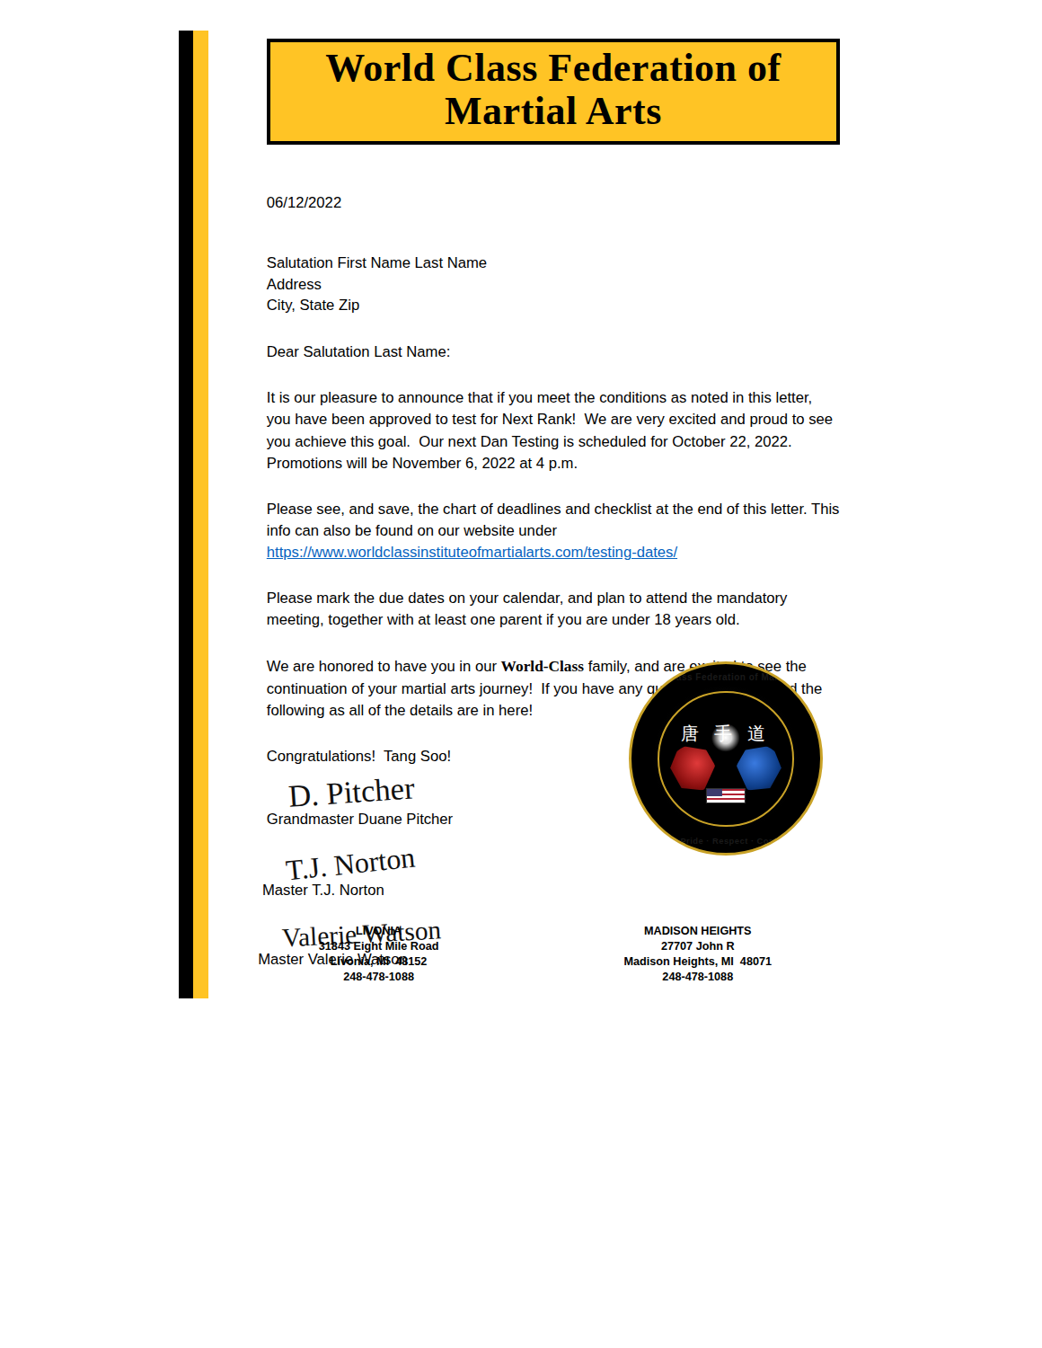World Class Federation of Martial Arts
06/12/2022
Salutation First Name Last Name
Address
City, State Zip
Dear Salutation Last Name:
It is our pleasure to announce that if you meet the conditions as noted in this letter, you have been approved to test for Next Rank! We are very excited and proud to see you achieve this goal. Our next Dan Testing is scheduled for October 22, 2022. Promotions will be November 6, 2022 at 4 p.m.
Please see, and save, the chart of deadlines and checklist at the end of this letter. This info can also be found on our website under
https://www.worldclassinstituteofmartialarts.com/testing-dates/
Please mark the due dates on your calendar, and plan to attend the mandatory meeting, together with at least one parent if you are under 18 years old.
We are honored to have you in our World-Class family, and are excited to see the continuation of your martial arts journey! If you have any questions, please read the following as all of the details are in here!
Congratulations! Tang Soo!
D. Pitcher
Grandmaster Duane Pitcher
T.J. Norton
Master T.J. Norton
Valerie Watson
Master Valerie Watson
World Class Federation of Martial Arts
唐 手 道
Honor · Pride · Respect · Confidence
LIVONIA
31843 Eight Mile Road
Livonia, MI 48152
248-478-1088
MADISON HEIGHTS
27707 John R
Madison Heights, MI 48071
248-478-1088